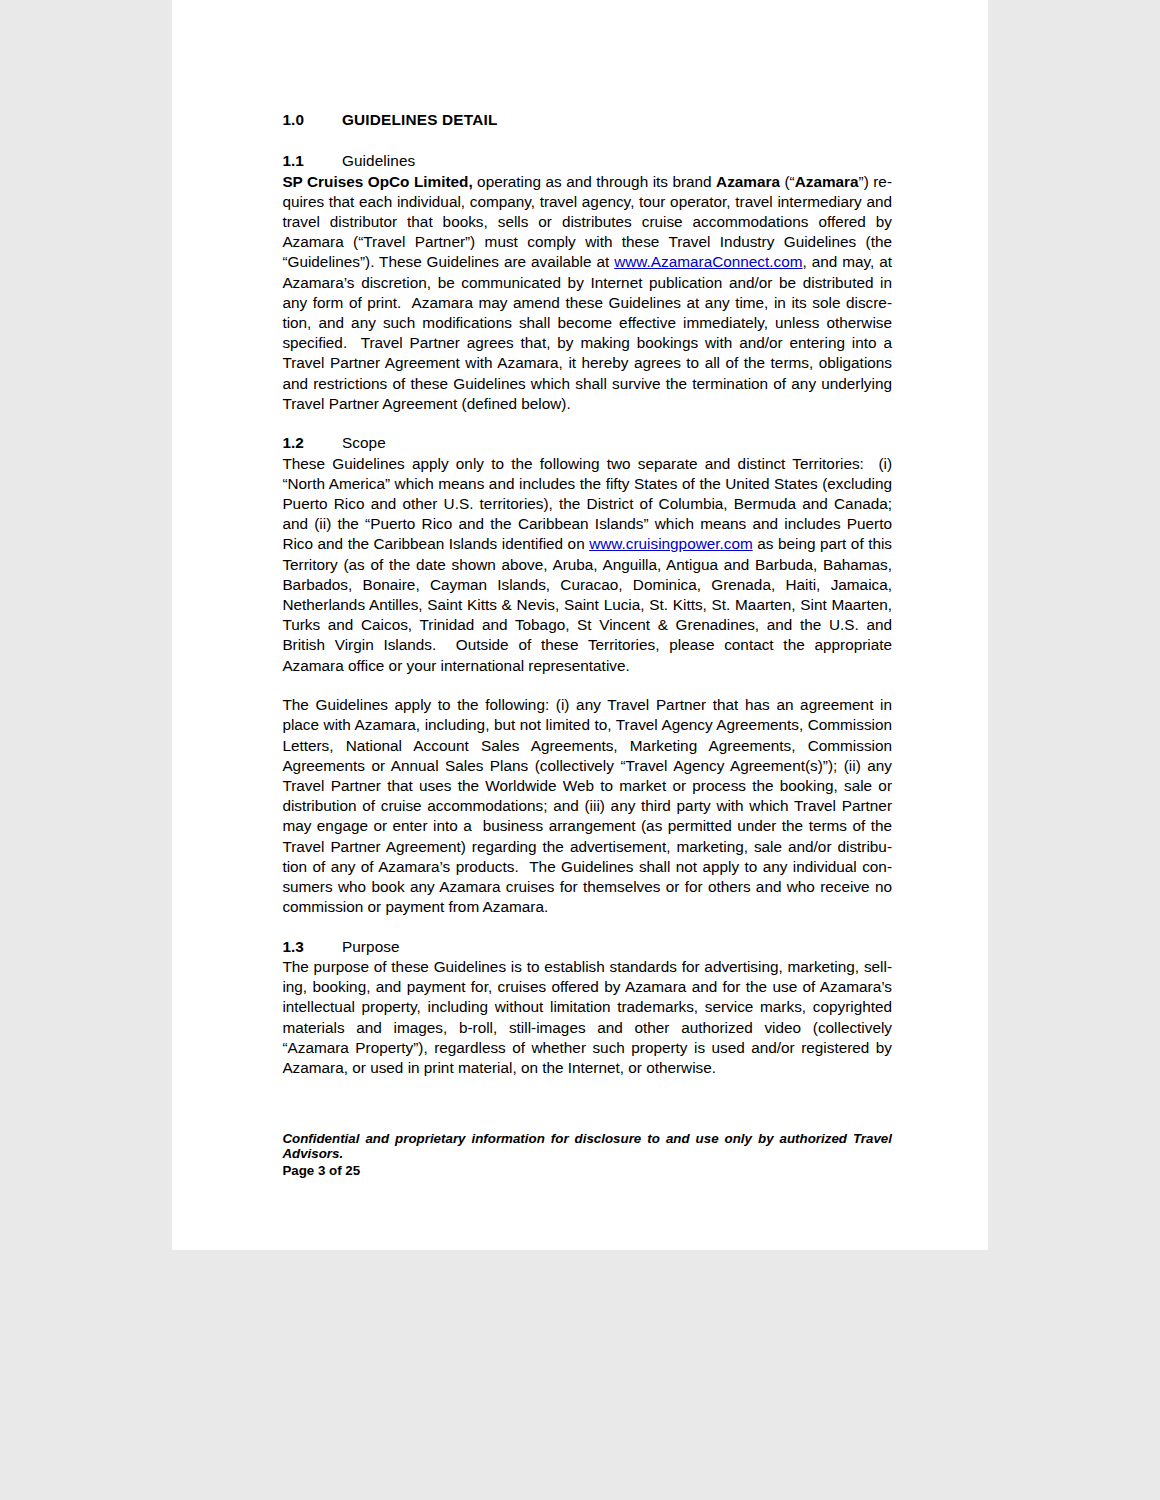1.0 GUIDELINES DETAIL
1.1 Guidelines
SP Cruises OpCo Limited, operating as and through its brand Azamara (“Azamara”) requires that each individual, company, travel agency, tour operator, travel intermediary and travel distributor that books, sells or distributes cruise accommodations offered by Azamara (“Travel Partner”) must comply with these Travel Industry Guidelines (the “Guidelines”). These Guidelines are available at www.AzamaraConnect.com, and may, at Azamara’s discretion, be communicated by Internet publication and/or be distributed in any form of print. Azamara may amend these Guidelines at any time, in its sole discretion, and any such modifications shall become effective immediately, unless otherwise specified. Travel Partner agrees that, by making bookings with and/or entering into a Travel Partner Agreement with Azamara, it hereby agrees to all of the terms, obligations and restrictions of these Guidelines which shall survive the termination of any underlying Travel Partner Agreement (defined below).
1.2 Scope
These Guidelines apply only to the following two separate and distinct Territories: (i) “North America” which means and includes the fifty States of the United States (excluding Puerto Rico and other U.S. territories), the District of Columbia, Bermuda and Canada; and (ii) the “Puerto Rico and the Caribbean Islands” which means and includes Puerto Rico and the Caribbean Islands identified on www.cruisingpower.com as being part of this Territory (as of the date shown above, Aruba, Anguilla, Antigua and Barbuda, Bahamas, Barbados, Bonaire, Cayman Islands, Curacao, Dominica, Grenada, Haiti, Jamaica, Netherlands Antilles, Saint Kitts & Nevis, Saint Lucia, St. Kitts, St. Maarten, Sint Maarten, Turks and Caicos, Trinidad and Tobago, St Vincent & Grenadines, and the U.S. and British Virgin Islands. Outside of these Territories, please contact the appropriate Azamara office or your international representative.
The Guidelines apply to the following: (i) any Travel Partner that has an agreement in place with Azamara, including, but not limited to, Travel Agency Agreements, Commission Letters, National Account Sales Agreements, Marketing Agreements, Commission Agreements or Annual Sales Plans (collectively “Travel Agency Agreement(s)”); (ii) any Travel Partner that uses the Worldwide Web to market or process the booking, sale or distribution of cruise accommodations; and (iii) any third party with which Travel Partner may engage or enter into a business arrangement (as permitted under the terms of the Travel Partner Agreement) regarding the advertisement, marketing, sale and/or distribution of any of Azamara’s products. The Guidelines shall not apply to any individual consumers who book any Azamara cruises for themselves or for others and who receive no commission or payment from Azamara.
1.3 Purpose
The purpose of these Guidelines is to establish standards for advertising, marketing, selling, booking, and payment for, cruises offered by Azamara and for the use of Azamara’s intellectual property, including without limitation trademarks, service marks, copyrighted materials and images, b-roll, still-images and other authorized video (collectively “Azamara Property”), regardless of whether such property is used and/or registered by Azamara, or used in print material, on the Internet, or otherwise.
Confidential and proprietary information for disclosure to and use only by authorized Travel Advisors.
Page 3 of 25